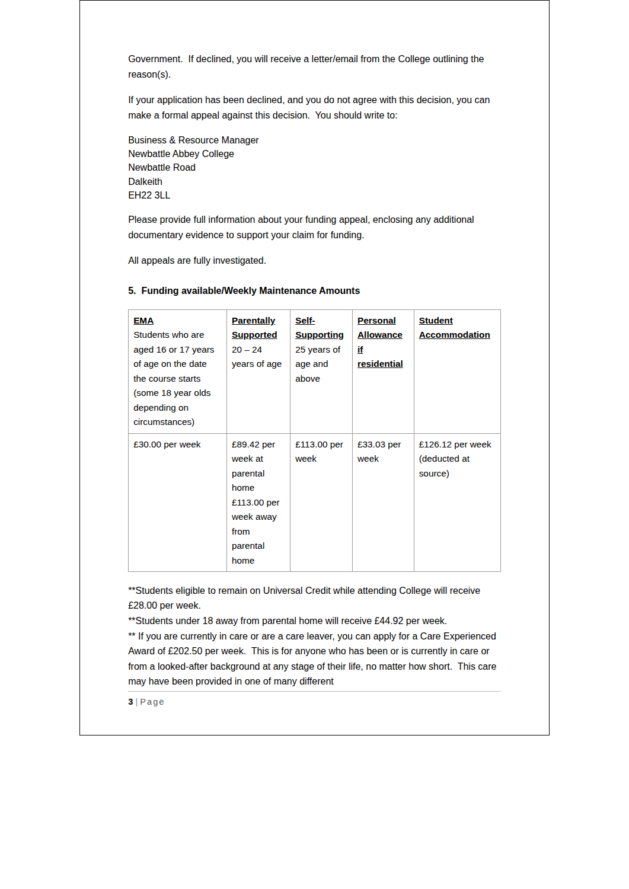Government. If declined, you will receive a letter/email from the College outlining the reason(s).
If your application has been declined, and you do not agree with this decision, you can make a formal appeal against this decision. You should write to:
Business & Resource Manager
Newbattle Abbey College
Newbattle Road
Dalkeith
EH22 3LL
Please provide full information about your funding appeal, enclosing any additional documentary evidence to support your claim for funding.
All appeals are fully investigated.
5. Funding available/Weekly Maintenance Amounts
| EMA Students who are aged 16 or 17 years of age on the date the course starts (some 18 year olds depending on circumstances) | Parentally Supported 20 – 24 years of age | Self-Supporting 25 years of age and above | Personal Allowance if residential | Student Accommodation |
| --- | --- | --- | --- | --- |
| £30.00 per week | £89.42 per week at parental home £113.00 per week away from parental home | £113.00 per week | £33.03 per week | £126.12 per week (deducted at source) |
**Students eligible to remain on Universal Credit while attending College will receive £28.00 per week.
**Students under 18 away from parental home will receive £44.92 per week.
** If you are currently in care or are a care leaver, you can apply for a Care Experienced Award of £202.50 per week. This is for anyone who has been or is currently in care or from a looked-after background at any stage of their life, no matter how short. This care may have been provided in one of many different
3 | Page